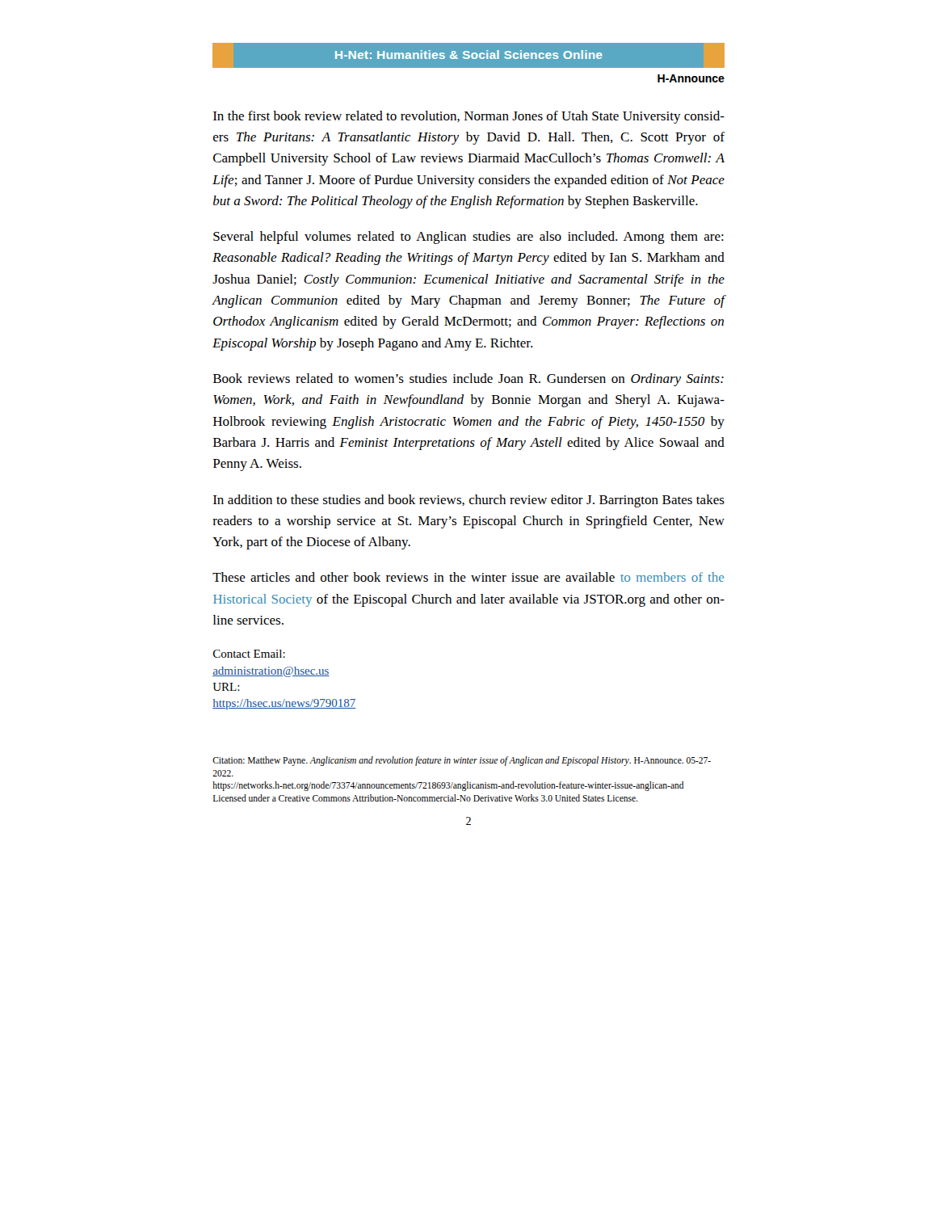H-Net: Humanities & Social Sciences Online
H-Announce
In the first book review related to revolution, Norman Jones of Utah State University considers The Puritans: A Transatlantic History by David D. Hall. Then, C. Scott Pryor of Campbell University School of Law reviews Diarmaid MacCulloch’s Thomas Cromwell: A Life; and Tanner J. Moore of Purdue University considers the expanded edition of Not Peace but a Sword: The Political Theology of the English Reformation by Stephen Baskerville.
Several helpful volumes related to Anglican studies are also included. Among them are: Reasonable Radical? Reading the Writings of Martyn Percy edited by Ian S. Markham and Joshua Daniel; Costly Communion: Ecumenical Initiative and Sacramental Strife in the Anglican Communion edited by Mary Chapman and Jeremy Bonner; The Future of Orthodox Anglicanism edited by Gerald McDermott; and Common Prayer: Reflections on Episcopal Worship by Joseph Pagano and Amy E. Richter.
Book reviews related to women’s studies include Joan R. Gundersen on Ordinary Saints: Women, Work, and Faith in Newfoundland by Bonnie Morgan and Sheryl A. Kujawa-Holbrook reviewing English Aristocratic Women and the Fabric of Piety, 1450-1550 by Barbara J. Harris and Feminist Interpretations of Mary Astell edited by Alice Sowaal and Penny A. Weiss.
In addition to these studies and book reviews, church review editor J. Barrington Bates takes readers to a worship service at St. Mary’s Episcopal Church in Springfield Center, New York, part of the Diocese of Albany.
These articles and other book reviews in the winter issue are available to members of the Historical Society of the Episcopal Church and later available via JSTOR.org and other online services.
Contact Email:
administration@hsec.us
URL:
https://hsec.us/news/9790187
Citation: Matthew Payne. Anglicanism and revolution feature in winter issue of Anglican and Episcopal History. H-Announce. 05-27-2022.
https://networks.h-net.org/node/73374/announcements/7218693/anglicanism-and-revolution-feature-winter-issue-anglican-and
Licensed under a Creative Commons Attribution-Noncommercial-No Derivative Works 3.0 United States License.
2